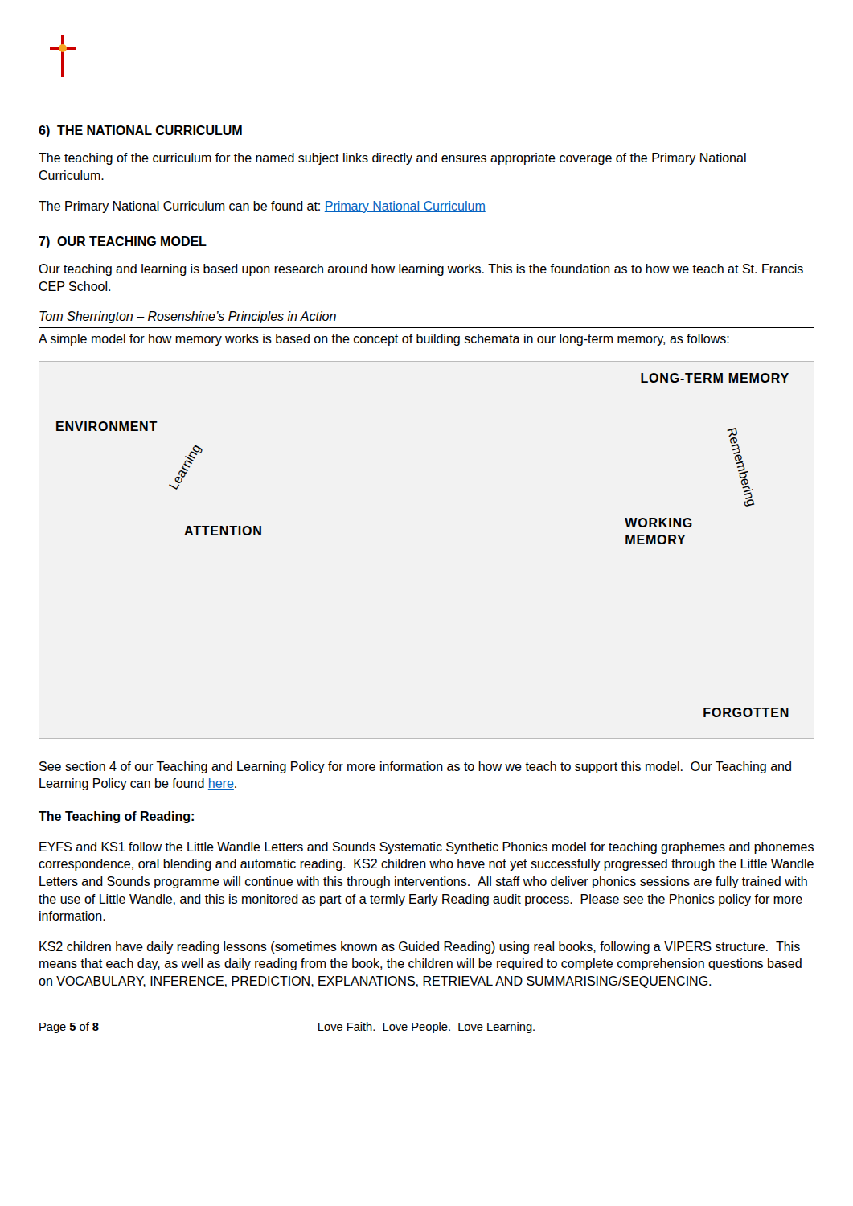6) THE NATIONAL CURRICULUM
The teaching of the curriculum for the named subject links directly and ensures appropriate coverage of the Primary National Curriculum.
The Primary National Curriculum can be found at: Primary National Curriculum
7) OUR TEACHING MODEL
Our teaching and learning is based upon research around how learning works. This is the foundation as to how we teach at St. Francis CEP School.
Tom Sherrington – Rosenshine’s Principles in Action
A simple model for how memory works is based on the concept of building schemata in our long-term memory, as follows:
LONG-TERM MEMORY
ENVIRONMENT
ATTENTION
WORKING
MEMORY
Learning
Remembering
FORGOTTEN
See section 4 of our Teaching and Learning Policy for more information as to how we teach to support this model. Our Teaching and Learning Policy can be found here.
The Teaching of Reading:
EYFS and KS1 follow the Little Wandle Letters and Sounds Systematic Synthetic Phonics model for teaching graphemes and phonemes correspondence, oral blending and automatic reading. KS2 children who have not yet successfully progressed through the Little Wandle Letters and Sounds programme will continue with this through interventions. All staff who deliver phonics sessions are fully trained with the use of Little Wandle, and this is monitored as part of a termly Early Reading audit process. Please see the Phonics policy for more information.
KS2 children have daily reading lessons (sometimes known as Guided Reading) using real books, following a VIPERS structure. This means that each day, as well as daily reading from the book, the children will be required to complete comprehension questions based on VOCABULARY, INFERENCE, PREDICTION, EXPLANATIONS, RETRIEVAL AND SUMMARISING/SEQUENCING.
Page 5 of 8
Love Faith. Love People. Love Learning.